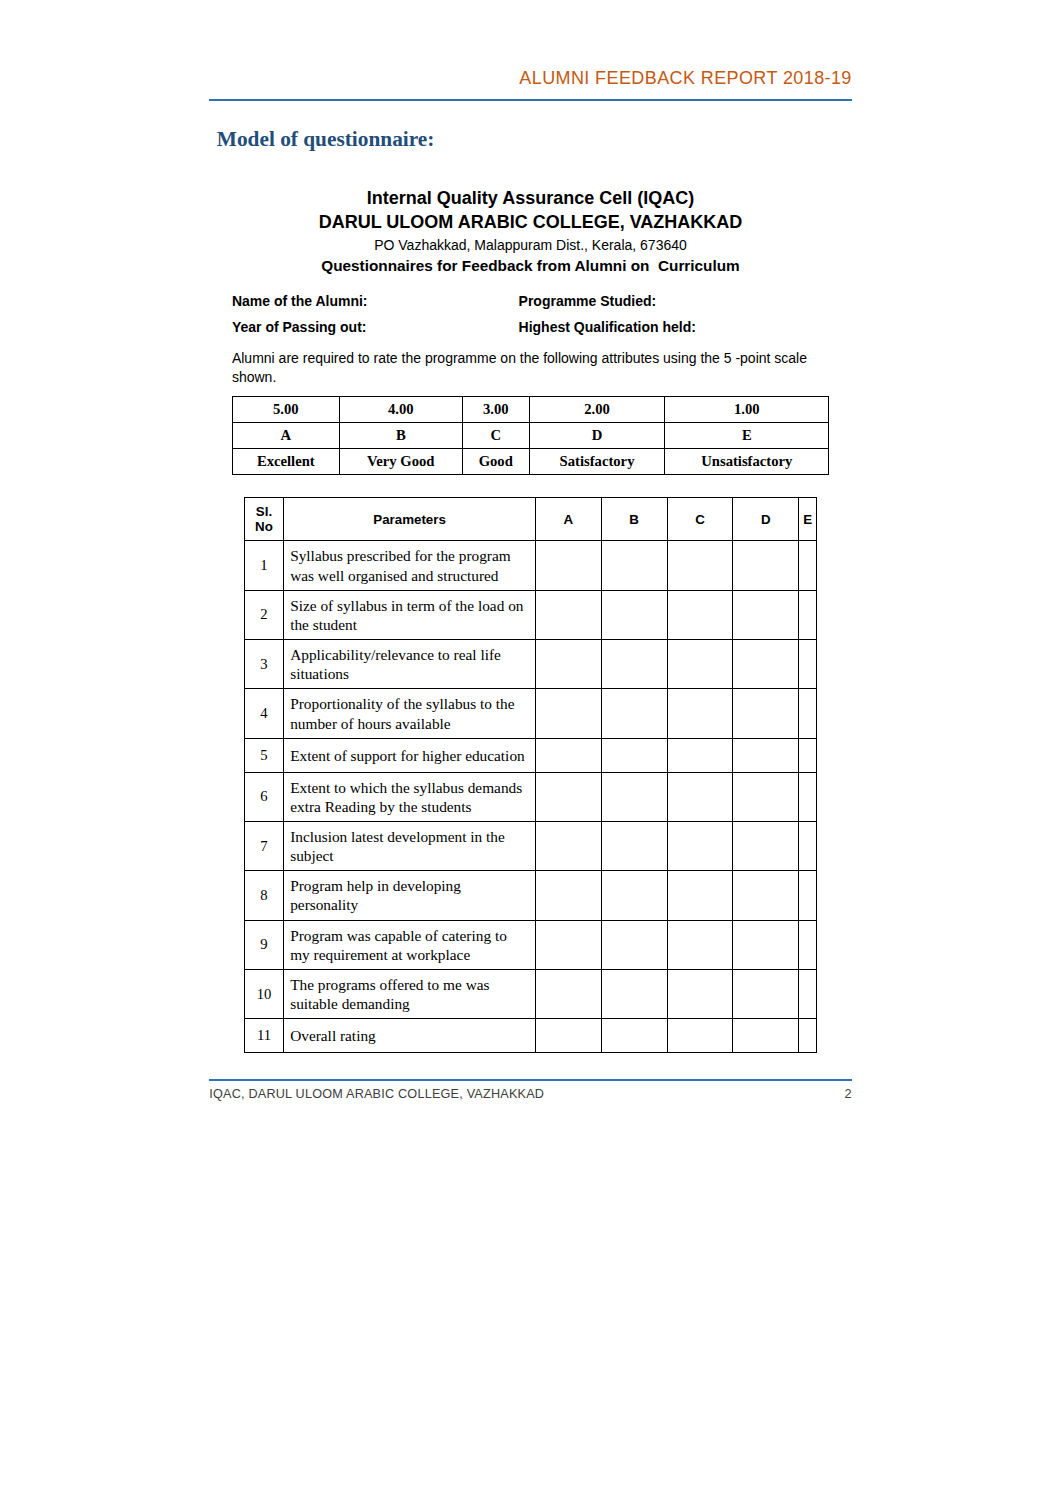ALUMNI FEEDBACK REPORT 2018-19
Model of questionnaire:
Internal Quality Assurance Cell (IQAC)
DARUL ULOOM ARABIC COLLEGE, VAZHAKKAD
PO Vazhakkad, Malappuram Dist., Kerala, 673640
Questionnaires for Feedback from Alumni on Curriculum
Name of the Alumni:
Programme Studied:
Year of Passing out:
Highest Qualification held:
Alumni are required to rate the programme on the following attributes using the 5 -point scale shown.
| 5.00 | 4.00 | 3.00 | 2.00 | 1.00 |
| A | B | C | D | E |
| Excellent | Very Good | Good | Satisfactory | Unsatisfactory |
| Sl. No | Parameters | A | B | C | D | E |
| --- | --- | --- | --- | --- | --- | --- |
| 1 | Syllabus prescribed for the program was well organised and structured | | | | | |
| 2 | Size of syllabus in term of the load on the student | | | | | |
| 3 | Applicability/relevance to real life situations | | | | | |
| 4 | Proportionality of the syllabus to the number of hours available | | | | | |
| 5 | Extent of support for higher education | | | | | |
| 6 | Extent to which the syllabus demands extra Reading by the students | | | | | |
| 7 | Inclusion latest development in the subject | | | | | |
| 8 | Program help in developing personality | | | | | |
| 9 | Program was capable of catering to my requirement at workplace | | | | | |
| 10 | The programs offered to me was suitable demanding | | | | | |
| 11 | Overall rating | | | | | |
IQAC, DARUL ULOOM ARABIC COLLEGE, VAZHAKKAD 2